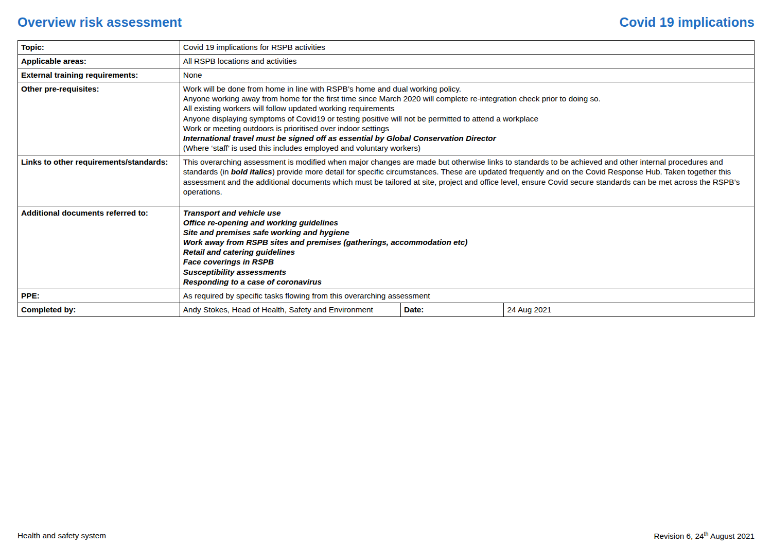Overview risk assessment
Covid 19 implications
| Topic: | Covid 19 implications for RSPB activities |
| Applicable areas: | All RSPB locations and activities |
| External training requirements: | None |
| Other pre-requisites: | Work will be done from home in line with RSPB’s home and dual working policy. Anyone working away from home for the first time since March 2020 will complete re-integration check prior to doing so. All existing workers will follow updated working requirements Anyone displaying symptoms of Covid19 or testing positive will not be permitted to attend a workplace Work or meeting outdoors is prioritised over indoor settings International travel must be signed off as essential by Global Conservation Director (Where ‘staff’ is used this includes employed and voluntary workers) |
| Links to other requirements/standards: | This overarching assessment is modified when major changes are made but otherwise links to standards to be achieved and other internal procedures and standards (in bold italics ) provide more detail for specific circumstances. These are updated frequently and on the Covid Response Hub. Taken together this assessment and the additional documents which must be tailored at site, project and office level, ensure Covid secure standards can be met across the RSPB’s operations. |
| Additional documents referred to: | Transport and vehicle use Office re-opening and working guidelines Site and premises safe working and hygiene Work away from RSPB sites and premises (gatherings, accommodation etc) Retail and catering guidelines Face coverings in RSPB Susceptibility assessments Responding to a case of coronavirus |
| PPE: | As required by specific tasks flowing from this overarching assessment |
| Completed by: | Andy Stokes, Head of Health, Safety and Environment | Date: | 24 Aug 2021 |
Health and safety system
Revision 6, 24th August 2021